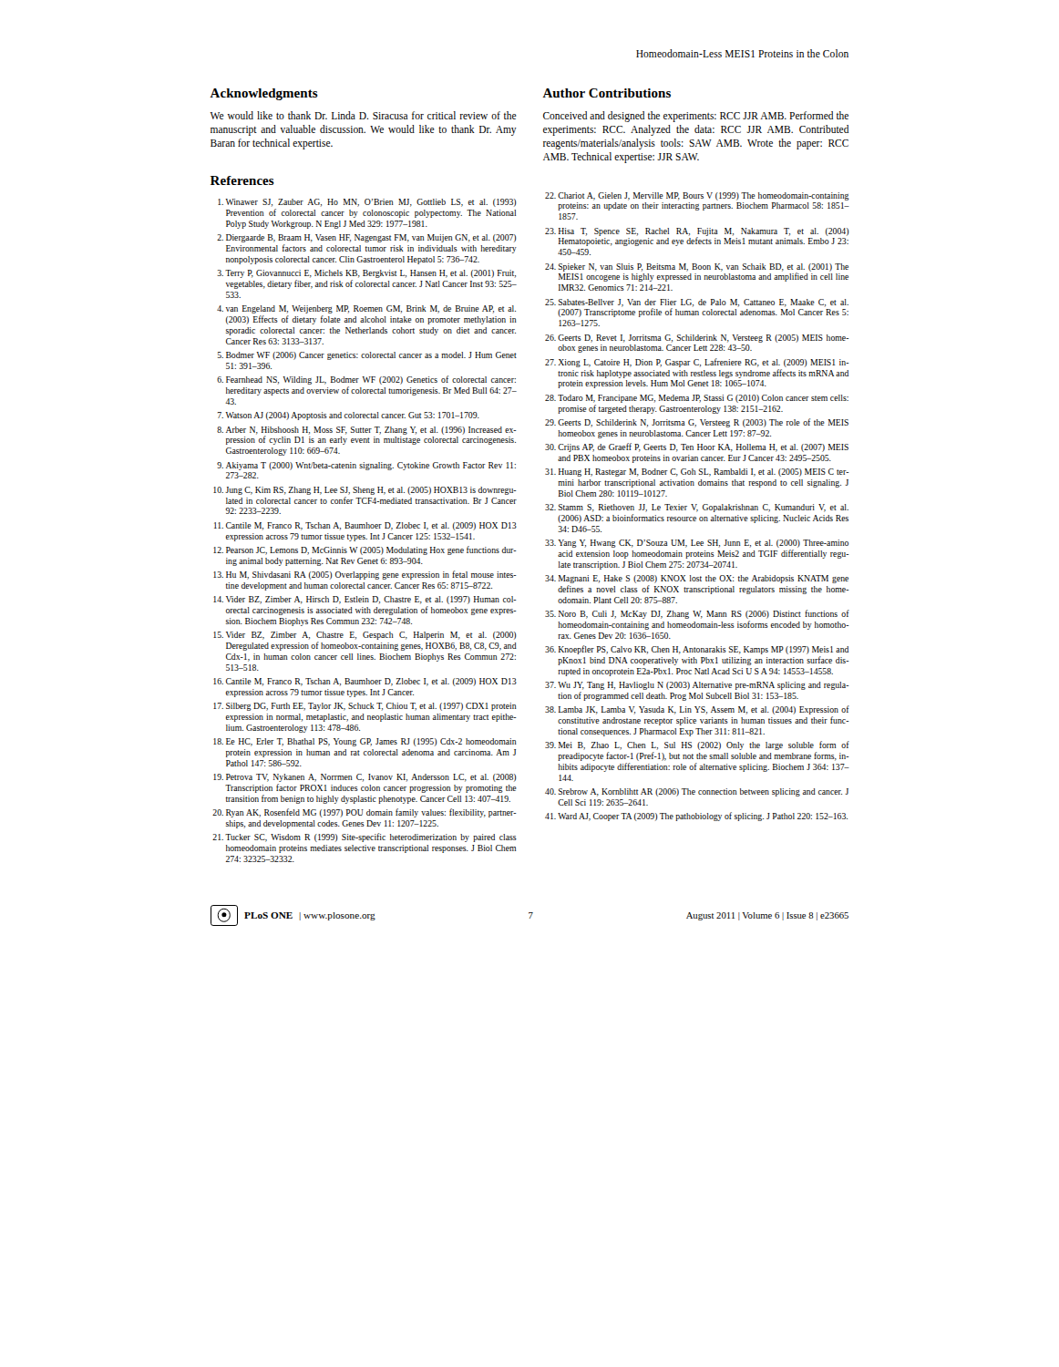Homeodomain-Less MEIS1 Proteins in the Colon
Acknowledgments
We would like to thank Dr. Linda D. Siracusa for critical review of the manuscript and valuable discussion. We would like to thank Dr. Amy Baran for technical expertise.
References
Winawer SJ, Zauber AG, Ho MN, O’Brien MJ, Gottlieb LS, et al. (1993) Prevention of colorectal cancer by colonoscopic polypectomy. The National Polyp Study Workgroup. N Engl J Med 329: 1977–1981.
Diergaarde B, Braam H, Vasen HF, Nagengast FM, van Muijen GN, et al. (2007) Environmental factors and colorectal tumor risk in individuals with hereditary nonpolyposis colorectal cancer. Clin Gastroenterol Hepatol 5: 736–742.
Terry P, Giovannucci E, Michels KB, Bergkvist L, Hansen H, et al. (2001) Fruit, vegetables, dietary fiber, and risk of colorectal cancer. J Natl Cancer Inst 93: 525–533.
van Engeland M, Weijenberg MP, Roemen GM, Brink M, de Bruine AP, et al. (2003) Effects of dietary folate and alcohol intake on promoter methylation in sporadic colorectal cancer: the Netherlands cohort study on diet and cancer. Cancer Res 63: 3133–3137.
Bodmer WF (2006) Cancer genetics: colorectal cancer as a model. J Hum Genet 51: 391–396.
Fearnhead NS, Wilding JL, Bodmer WF (2002) Genetics of colorectal cancer: hereditary aspects and overview of colorectal tumorigenesis. Br Med Bull 64: 27–43.
Watson AJ (2004) Apoptosis and colorectal cancer. Gut 53: 1701–1709.
Arber N, Hibshoosh H, Moss SF, Sutter T, Zhang Y, et al. (1996) Increased expression of cyclin D1 is an early event in multistage colorectal carcinogenesis. Gastroenterology 110: 669–674.
Akiyama T (2000) Wnt/beta-catenin signaling. Cytokine Growth Factor Rev 11: 273–282.
Jung C, Kim RS, Zhang H, Lee SJ, Sheng H, et al. (2005) HOXB13 is downregulated in colorectal cancer to confer TCF4-mediated transactivation. Br J Cancer 92: 2233–2239.
Cantile M, Franco R, Tschan A, Baumhoer D, Zlobec I, et al. (2009) HOX D13 expression across 79 tumor tissue types. Int J Cancer 125: 1532–1541.
Pearson JC, Lemons D, McGinnis W (2005) Modulating Hox gene functions during animal body patterning. Nat Rev Genet 6: 893–904.
Hu M, Shivdasani RA (2005) Overlapping gene expression in fetal mouse intestine development and human colorectal cancer. Cancer Res 65: 8715–8722.
Vider BZ, Zimber A, Hirsch D, Estlein D, Chastre E, et al. (1997) Human colorectal carcinogenesis is associated with deregulation of homeobox gene expression. Biochem Biophys Res Commun 232: 742–748.
Vider BZ, Zimber A, Chastre E, Gespach C, Halperin M, et al. (2000) Deregulated expression of homeobox-containing genes, HOXB6, B8, C8, C9, and Cdx-1, in human colon cancer cell lines. Biochem Biophys Res Commun 272: 513–518.
Cantile M, Franco R, Tschan A, Baumhoer D, Zlobec I, et al. (2009) HOX D13 expression across 79 tumor tissue types. Int J Cancer.
Silberg DG, Furth EE, Taylor JK, Schuck T, Chiou T, et al. (1997) CDX1 protein expression in normal, metaplastic, and neoplastic human alimentary tract epithelium. Gastroenterology 113: 478–486.
Ee HC, Erler T, Bhathal PS, Young GP, James RJ (1995) Cdx-2 homeodomain protein expression in human and rat colorectal adenoma and carcinoma. Am J Pathol 147: 586–592.
Petrova TV, Nykanen A, Norrmen C, Ivanov KI, Andersson LC, et al. (2008) Transcription factor PROX1 induces colon cancer progression by promoting the transition from benign to highly dysplastic phenotype. Cancer Cell 13: 407–419.
Ryan AK, Rosenfeld MG (1997) POU domain family values: flexibility, partnerships, and developmental codes. Genes Dev 11: 1207–1225.
Tucker SC, Wisdom R (1999) Site-specific heterodimerization by paired class homeodomain proteins mediates selective transcriptional responses. J Biol Chem 274: 32325–32332.
Author Contributions
Conceived and designed the experiments: RCC JJR AMB. Performed the experiments: RCC. Analyzed the data: RCC JJR AMB. Contributed reagents/materials/analysis tools: SAW AMB. Wrote the paper: RCC AMB. Technical expertise: JJR SAW.
Chariot A, Gielen J, Merville MP, Bours V (1999) The homeodomain-containing proteins: an update on their interacting partners. Biochem Pharmacol 58: 1851–1857.
Hisa T, Spence SE, Rachel RA, Fujita M, Nakamura T, et al. (2004) Hematopoietic, angiogenic and eye defects in Meis1 mutant animals. Embo J 23: 450–459.
Spieker N, van Sluis P, Beitsma M, Boon K, van Schaik BD, et al. (2001) The MEIS1 oncogene is highly expressed in neuroblastoma and amplified in cell line IMR32. Genomics 71: 214–221.
Sabates-Bellver J, Van der Flier LG, de Palo M, Cattaneo E, Maake C, et al. (2007) Transcriptome profile of human colorectal adenomas. Mol Cancer Res 5: 1263–1275.
Geerts D, Revet I, Jorritsma G, Schilderink N, Versteeg R (2005) MEIS homeobox genes in neuroblastoma. Cancer Lett 228: 43–50.
Xiong L, Catoire H, Dion P, Gaspar C, Lafreniere RG, et al. (2009) MEIS1 intronic risk haplotype associated with restless legs syndrome affects its mRNA and protein expression levels. Hum Mol Genet 18: 1065–1074.
Todaro M, Francipane MG, Medema JP, Stassi G (2010) Colon cancer stem cells: promise of targeted therapy. Gastroenterology 138: 2151–2162.
Geerts D, Schilderink N, Jorritsma G, Versteeg R (2003) The role of the MEIS homeobox genes in neuroblastoma. Cancer Lett 197: 87–92.
Crijns AP, de Graeff P, Geerts D, Ten Hoor KA, Hollema H, et al. (2007) MEIS and PBX homeobox proteins in ovarian cancer. Eur J Cancer 43: 2495–2505.
Huang H, Rastegar M, Bodner C, Goh SL, Rambaldi I, et al. (2005) MEIS C termini harbor transcriptional activation domains that respond to cell signaling. J Biol Chem 280: 10119–10127.
Stamm S, Riethoven JJ, Le Texier V, Gopalakrishnan C, Kumanduri V, et al. (2006) ASD: a bioinformatics resource on alternative splicing. Nucleic Acids Res 34: D46–55.
Yang Y, Hwang CK, D’Souza UM, Lee SH, Junn E, et al. (2000) Three-amino acid extension loop homeodomain proteins Meis2 and TGIF differentially regulate transcription. J Biol Chem 275: 20734–20741.
Magnani E, Hake S (2008) KNOX lost the OX: the Arabidopsis KNATM gene defines a novel class of KNOX transcriptional regulators missing the homeodomain. Plant Cell 20: 875–887.
Noro B, Culi J, McKay DJ, Zhang W, Mann RS (2006) Distinct functions of homeodomain-containing and homeodomain-less isoforms encoded by homothorax. Genes Dev 20: 1636–1650.
Knoepfler PS, Calvo KR, Chen H, Antonarakis SE, Kamps MP (1997) Meis1 and pKnox1 bind DNA cooperatively with Pbx1 utilizing an interaction surface disrupted in oncoprotein E2a-Pbx1. Proc Natl Acad Sci U S A 94: 14553–14558.
Wu JY, Tang H, Havlioglu N (2003) Alternative pre-mRNA splicing and regulation of programmed cell death. Prog Mol Subcell Biol 31: 153–185.
Lamba JK, Lamba V, Yasuda K, Lin YS, Assem M, et al. (2004) Expression of constitutive androstane receptor splice variants in human tissues and their functional consequences. J Pharmacol Exp Ther 311: 811–821.
Mei B, Zhao L, Chen L, Sul HS (2002) Only the large soluble form of preadipocyte factor-1 (Pref-1), but not the small soluble and membrane forms, inhibits adipocyte differentiation: role of alternative splicing. Biochem J 364: 137–144.
Srebrow A, Kornblihtt AR (2006) The connection between splicing and cancer. J Cell Sci 119: 2635–2641.
Ward AJ, Cooper TA (2009) The pathobiology of splicing. J Pathol 220: 152–163.
PLoS ONE | www.plosone.org
7
August 2011 | Volume 6 | Issue 8 | e23665